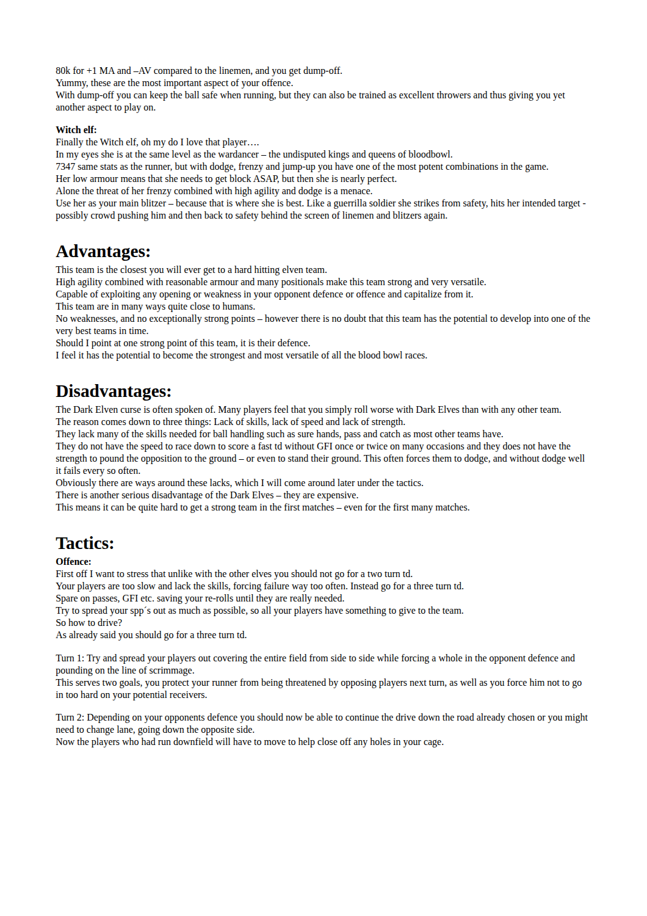80k for +1 MA and –AV compared to the linemen, and you get dump-off.
Yummy, these are the most important aspect of your offence.
With dump-off you can keep the ball safe when running, but they can also be trained as excellent throwers and thus giving you yet another aspect to play on.
Witch elf:
Finally the Witch elf, oh my do I love that player….
In my eyes she is at the same level as the wardancer – the undisputed kings and queens of bloodbowl.
7347 same stats as the runner, but with dodge, frenzy and jump-up you have one of the most potent combinations in the game.
Her low armour means that she needs to get block ASAP, but then she is nearly perfect.
Alone the threat of her frenzy combined with high agility and dodge is a menace.
Use her as your main blitzer – because that is where she is best. Like a guerrilla soldier she strikes from safety, hits her intended target - possibly crowd pushing him and then back to safety behind the screen of linemen and blitzers again.
Advantages:
This team is the closest you will ever get to a hard hitting elven team.
High agility combined with reasonable armour and many positionals make this team strong and very versatile.
Capable of exploiting any opening or weakness in your opponent defence or offence and capitalize from it.
This team are in many ways quite close to humans.
No weaknesses, and no exceptionally strong points – however there is no doubt that this team has the potential to develop into one of the very best teams in time.
Should I point at one strong point of this team, it is their defence.
I feel it has the potential to become the strongest and most versatile of all the blood bowl races.
Disadvantages:
The Dark Elven curse is often spoken of. Many players feel that you simply roll worse with Dark Elves than with any other team.
The reason comes down to three things: Lack of skills, lack of speed and lack of strength.
They lack many of the skills needed for ball handling such as sure hands, pass and catch as most other teams have.
They do not have the speed to race down to score a fast td without GFI once or twice on many occasions and they does not have the strength to pound the opposition to the ground – or even to stand their ground. This often forces them to dodge, and without dodge well it fails every so often.
Obviously there are ways around these lacks, which I will come around later under the tactics.
There is another serious disadvantage of the Dark Elves – they are expensive.
This means it can be quite hard to get a strong team in the first matches – even for the first many matches.
Tactics:
Offence:
First off I want to stress that unlike with the other elves you should not go for a two turn td.
Your players are too slow and lack the skills, forcing failure way too often. Instead go for a three turn td.
Spare on passes, GFI etc. saving your re-rolls until they are really needed.
Try to spread your spp´s out as much as possible, so all your players have something to give to the team.
So how to drive?
As already said you should go for a three turn td.
Turn 1: Try and spread your players out covering the entire field from side to side while forcing a whole in the opponent defence and pounding on the line of scrimmage.
This serves two goals, you protect your runner from being threatened by opposing players next turn, as well as you force him not to go in too hard on your potential receivers.
Turn 2: Depending on your opponents defence you should now be able to continue the drive down the road already chosen or you might need to change lane, going down the opposite side.
Now the players who had run downfield will have to move to help close off any holes in your cage.